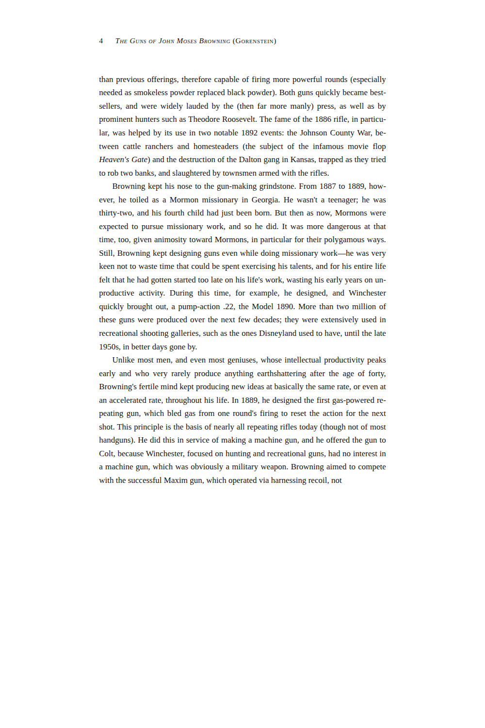4 The Guns of John Moses Browning (Gorenstein)
than previous offerings, therefore capable of firing more powerful rounds (especially needed as smokeless powder replaced black powder). Both guns quickly became best-sellers, and were widely lauded by the (then far more manly) press, as well as by prominent hunters such as Theodore Roosevelt. The fame of the 1886 rifle, in particular, was helped by its use in two notable 1892 events: the Johnson County War, between cattle ranchers and homesteaders (the subject of the infamous movie flop Heaven's Gate) and the destruction of the Dalton gang in Kansas, trapped as they tried to rob two banks, and slaughtered by townsmen armed with the rifles.
Browning kept his nose to the gun-making grindstone. From 1887 to 1889, however, he toiled as a Mormon missionary in Georgia. He wasn't a teenager; he was thirty-two, and his fourth child had just been born. But then as now, Mormons were expected to pursue missionary work, and so he did. It was more dangerous at that time, too, given animosity toward Mormons, in particular for their polygamous ways. Still, Browning kept designing guns even while doing missionary work—he was very keen not to waste time that could be spent exercising his talents, and for his entire life felt that he had gotten started too late on his life's work, wasting his early years on unproductive activity. During this time, for example, he designed, and Winchester quickly brought out, a pump-action .22, the Model 1890. More than two million of these guns were produced over the next few decades; they were extensively used in recreational shooting galleries, such as the ones Disneyland used to have, until the late 1950s, in better days gone by.
Unlike most men, and even most geniuses, whose intellectual productivity peaks early and who very rarely produce anything earthshattering after the age of forty, Browning's fertile mind kept producing new ideas at basically the same rate, or even at an accelerated rate, throughout his life. In 1889, he designed the first gas-powered repeating gun, which bled gas from one round's firing to reset the action for the next shot. This principle is the basis of nearly all repeating rifles today (though not of most handguns). He did this in service of making a machine gun, and he offered the gun to Colt, because Winchester, focused on hunting and recreational guns, had no interest in a machine gun, which was obviously a military weapon. Browning aimed to compete with the successful Maxim gun, which operated via harnessing recoil, not